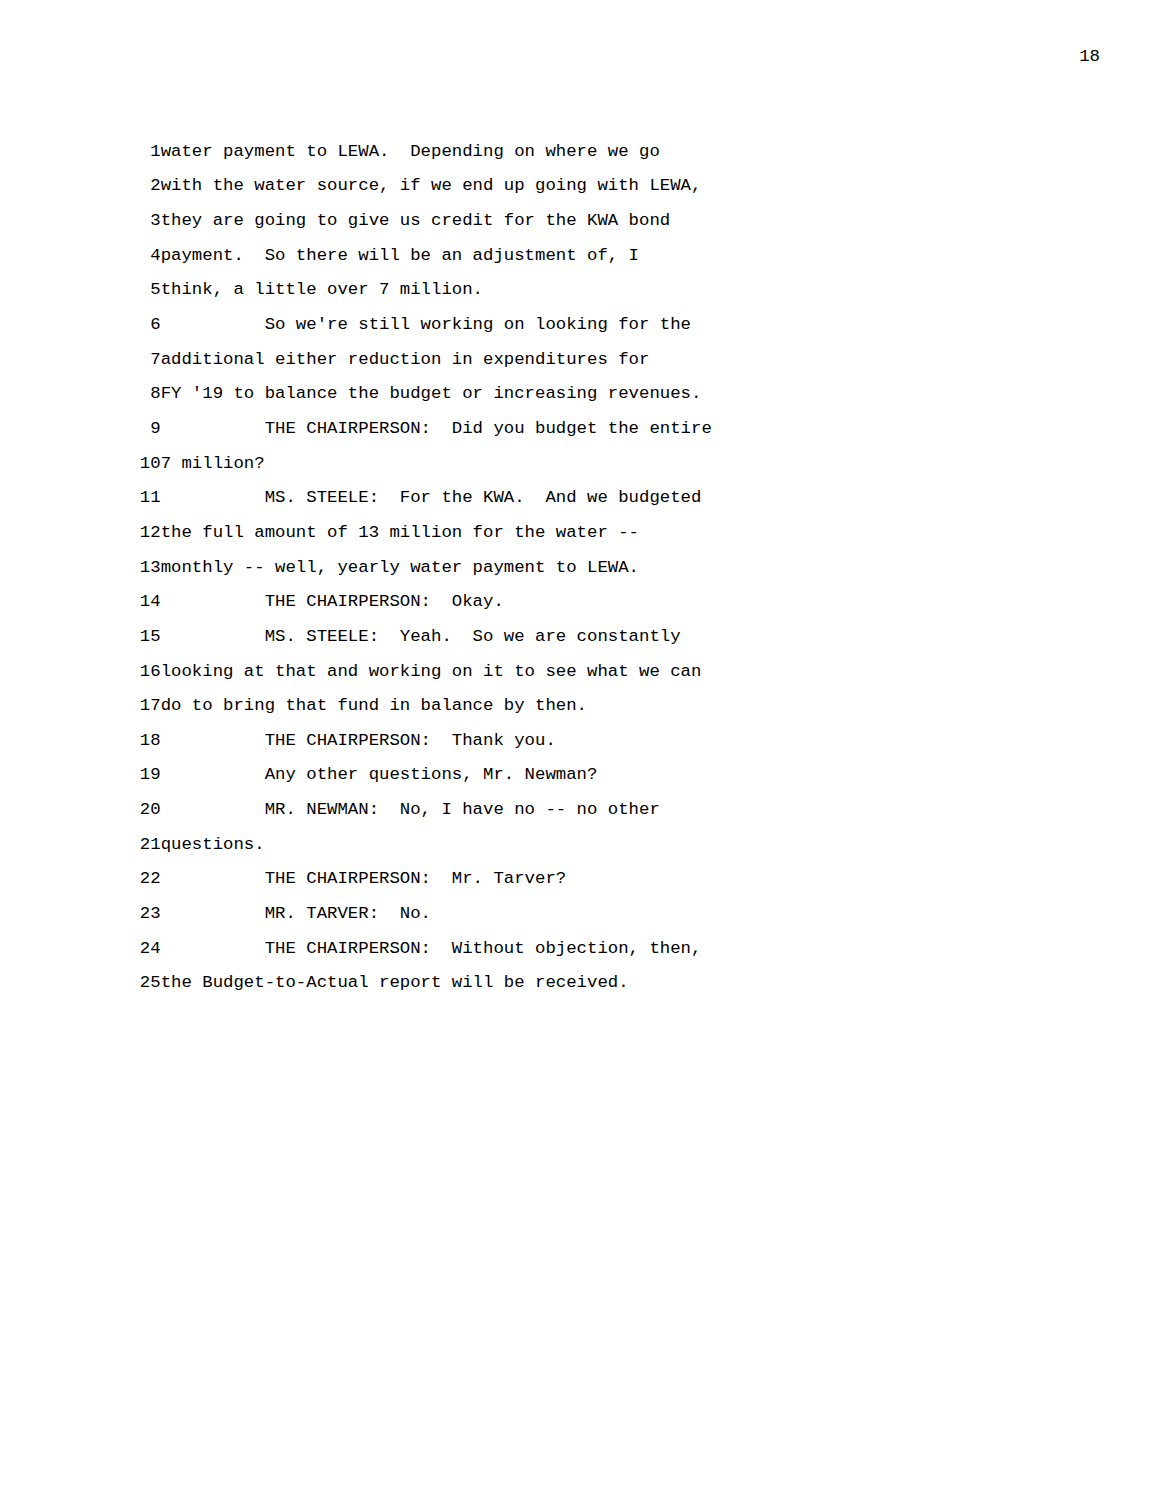18
| 1 | water payment to LEWA. Depending on where we go |
| 2 | with the water source, if we end up going with LEWA, |
| 3 | they are going to give us credit for the KWA bond |
| 4 | payment. So there will be an adjustment of, I |
| 5 | think, a little over 7 million. |
| 6 | So we're still working on looking for the |
| 7 | additional either reduction in expenditures for |
| 8 | FY '19 to balance the budget or increasing revenues. |
| 9 | THE CHAIRPERSON: Did you budget the entire |
| 10 | 7 million? |
| 11 | MS. STEELE: For the KWA. And we budgeted |
| 12 | the full amount of 13 million for the water -- |
| 13 | monthly -- well, yearly water payment to LEWA. |
| 14 | THE CHAIRPERSON: Okay. |
| 15 | MS. STEELE: Yeah. So we are constantly |
| 16 | looking at that and working on it to see what we can |
| 17 | do to bring that fund in balance by then. |
| 18 | THE CHAIRPERSON: Thank you. |
| 19 | Any other questions, Mr. Newman? |
| 20 | MR. NEWMAN: No, I have no -- no other |
| 21 | questions. |
| 22 | THE CHAIRPERSON: Mr. Tarver? |
| 23 | MR. TARVER: No. |
| 24 | THE CHAIRPERSON: Without objection, then, |
| 25 | the Budget-to-Actual report will be received. |